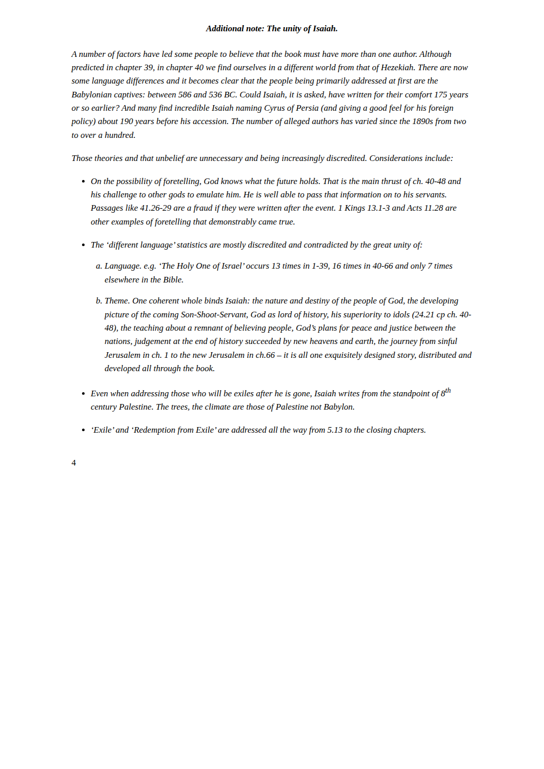Additional note: The unity of Isaiah.
A number of factors have led some people to believe that the book must have more than one author. Although predicted in chapter 39, in chapter 40 we find ourselves in a different world from that of Hezekiah. There are now some language differences and it becomes clear that the people being primarily addressed at first are the Babylonian captives: between 586 and 536 BC. Could Isaiah, it is asked, have written for their comfort 175 years or so earlier? And many find incredible Isaiah naming Cyrus of Persia (and giving a good feel for his foreign policy) about 190 years before his accession. The number of alleged authors has varied since the 1890s from two to over a hundred.
Those theories and that unbelief are unnecessary and being increasingly discredited. Considerations include:
On the possibility of foretelling, God knows what the future holds. That is the main thrust of ch. 40-48 and his challenge to other gods to emulate him. He is well able to pass that information on to his servants. Passages like 41.26-29 are a fraud if they were written after the event. 1 Kings 13.1-3 and Acts 11.28 are other examples of foretelling that demonstrably came true.
The ‘different language’ statistics are mostly discredited and contradicted by the great unity of:
Language. e.g. ‘The Holy One of Israel’ occurs 13 times in 1-39, 16 times in 40-66 and only 7 times elsewhere in the Bible.
Theme. One coherent whole binds Isaiah: the nature and destiny of the people of God, the developing picture of the coming Son-Shoot-Servant, God as lord of history, his superiority to idols (24.21 cp ch. 40-48), the teaching about a remnant of believing people, God’s plans for peace and justice between the nations, judgement at the end of history succeeded by new heavens and earth, the journey from sinful Jerusalem in ch. 1 to the new Jerusalem in ch.66 – it is all one exquisitely designed story, distributed and developed all through the book.
Even when addressing those who will be exiles after he is gone, Isaiah writes from the standpoint of 8th century Palestine. The trees, the climate are those of Palestine not Babylon.
‘Exile’ and ‘Redemption from Exile’ are addressed all the way from 5.13 to the closing chapters.
4